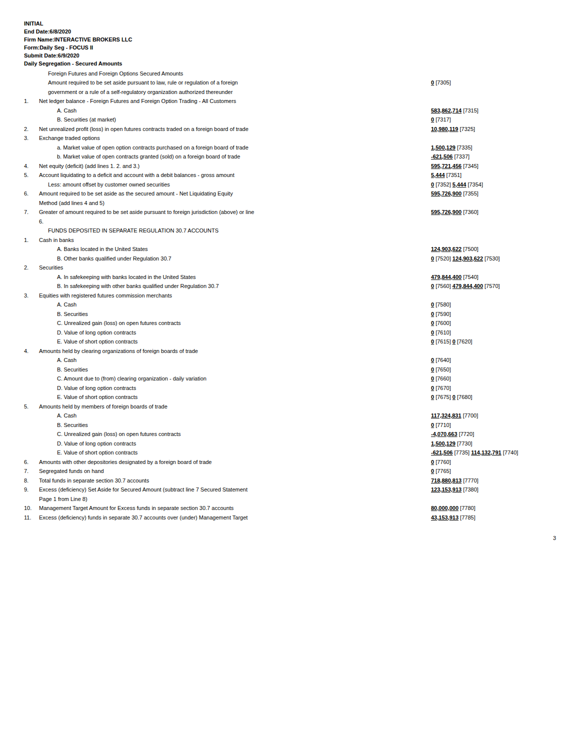INITIAL
End Date:6/8/2020
Firm Name:INTERACTIVE BROKERS LLC
Form:Daily Seg - FOCUS II
Submit Date:6/9/2020
Daily Segregation - Secured Amounts
| | Foreign Futures and Foreign Options Secured Amounts | |
| | Amount required to be set aside pursuant to law, rule or regulation of a foreign | 0 [7305] |
| | government or a rule of a self-regulatory organization authorized thereunder | |
| 1. | Net ledger balance - Foreign Futures and Foreign Option Trading - All Customers | |
| | A. Cash | 583,862,714 [7315] |
| | B. Securities (at market) | 0 [7317] |
| 2. | Net unrealized profit (loss) in open futures contracts traded on a foreign board of trade | 10,980,119 [7325] |
| 3. | Exchange traded options | |
| | a. Market value of open option contracts purchased on a foreign board of trade | 1,500,129 [7335] |
| | b. Market value of open contracts granted (sold) on a foreign board of trade | -621,506 [7337] |
| 4. | Net equity (deficit) (add lines 1. 2. and 3.) | 595,721,456 [7345] |
| 5. | Account liquidating to a deficit and account with a debit balances - gross amount | 5,444 [7351] |
| | Less: amount offset by customer owned securities | 0 [7352] 5,444 [7354] |
| 6. | Amount required to be set aside as the secured amount - Net Liquidating Equity | 595,726,900 [7355] |
| | Method (add lines 4 and 5) | |
| 7. | Greater of amount required to be set aside pursuant to foreign jurisdiction (above) or line | 595,726,900 [7360] |
| | 6. | |
| | FUNDS DEPOSITED IN SEPARATE REGULATION 30.7 ACCOUNTS | |
| 1. | Cash in banks | |
| | A. Banks located in the United States | 124,903,622 [7500] |
| | B. Other banks qualified under Regulation 30.7 | 0 [7520] 124,903,622 [7530] |
| 2. | Securities | |
| | A. In safekeeping with banks located in the United States | 479,844,400 [7540] |
| | B. In safekeeping with other banks qualified under Regulation 30.7 | 0 [7560] 479,844,400 [7570] |
| 3. | Equities with registered futures commission merchants | |
| | A. Cash | 0 [7580] |
| | B. Securities | 0 [7590] |
| | C. Unrealized gain (loss) on open futures contracts | 0 [7600] |
| | D. Value of long option contracts | 0 [7610] |
| | E. Value of short option contracts | 0 [7615] 0 [7620] |
| 4. | Amounts held by clearing organizations of foreign boards of trade | |
| | A. Cash | 0 [7640] |
| | B. Securities | 0 [7650] |
| | C. Amount due to (from) clearing organization - daily variation | 0 [7660] |
| | D. Value of long option contracts | 0 [7670] |
| | E. Value of short option contracts | 0 [7675] 0 [7680] |
| 5. | Amounts held by members of foreign boards of trade | |
| | A. Cash | 117,324,831 [7700] |
| | B. Securities | 0 [7710] |
| | C. Unrealized gain (loss) on open futures contracts | -4,070,663 [7720] |
| | D. Value of long option contracts | 1,500,129 [7730] |
| | E. Value of short option contracts | -621,506 [7735] 114,132,791 [7740] |
| 6. | Amounts with other depositories designated by a foreign board of trade | 0 [7760] |
| 7. | Segregated funds on hand | 0 [7765] |
| 8. | Total funds in separate section 30.7 accounts | 718,880,813 [7770] |
| 9. | Excess (deficiency) Set Aside for Secured Amount (subtract line 7 Secured Statement | 123,153,913 [7380] |
| | Page 1 from Line 8) | |
| 10. | Management Target Amount for Excess funds in separate section 30.7 accounts | 80,000,000 [7780] |
| 11. | Excess (deficiency) funds in separate 30.7 accounts over (under) Management Target | 43,153,913 [7785] |
3